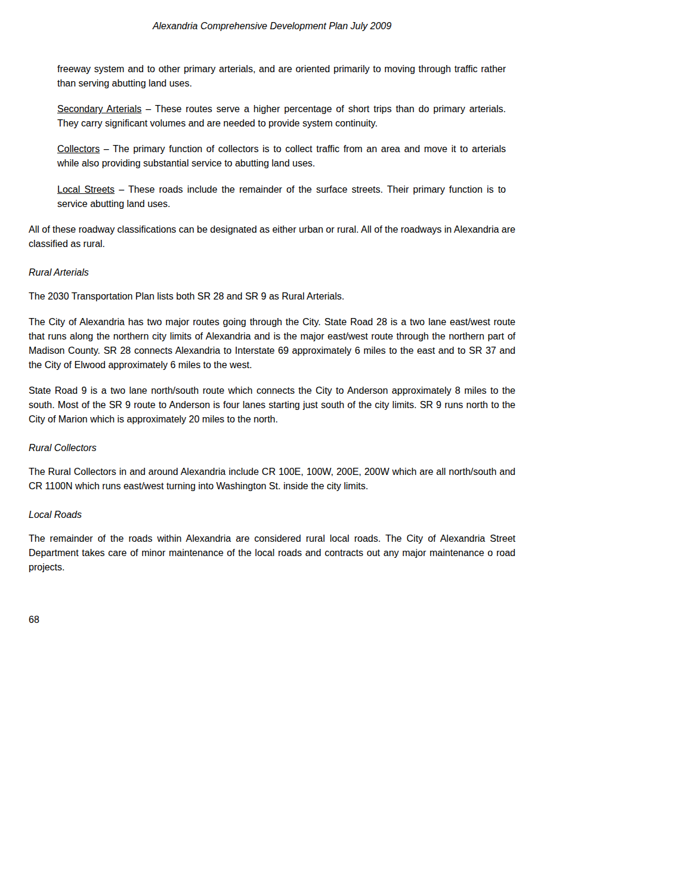Alexandria Comprehensive Development Plan July 2009
freeway system and to other primary arterials, and are oriented primarily to moving through traffic rather than serving abutting land uses.
Secondary Arterials – These routes serve a higher percentage of short trips than do primary arterials. They carry significant volumes and are needed to provide system continuity.
Collectors – The primary function of collectors is to collect traffic from an area and move it to arterials while also providing substantial service to abutting land uses.
Local Streets – These roads include the remainder of the surface streets. Their primary function is to service abutting land uses.
All of these roadway classifications can be designated as either urban or rural. All of the roadways in Alexandria are classified as rural.
Rural Arterials
The 2030 Transportation Plan lists both SR 28 and SR 9 as Rural Arterials.
The City of Alexandria has two major routes going through the City. State Road 28 is a two lane east/west route that runs along the northern city limits of Alexandria and is the major east/west route through the northern part of Madison County. SR 28 connects Alexandria to Interstate 69 approximately 6 miles to the east and to SR 37 and the City of Elwood approximately 6 miles to the west.
State Road 9 is a two lane north/south route which connects the City to Anderson approximately 8 miles to the south. Most of the SR 9 route to Anderson is four lanes starting just south of the city limits. SR 9 runs north to the City of Marion which is approximately 20 miles to the north.
Rural Collectors
The Rural Collectors in and around Alexandria include CR 100E, 100W, 200E, 200W which are all north/south and CR 1100N which runs east/west turning into Washington St. inside the city limits.
Local Roads
The remainder of the roads within Alexandria are considered rural local roads. The City of Alexandria Street Department takes care of minor maintenance of the local roads and contracts out any major maintenance o road projects.
68